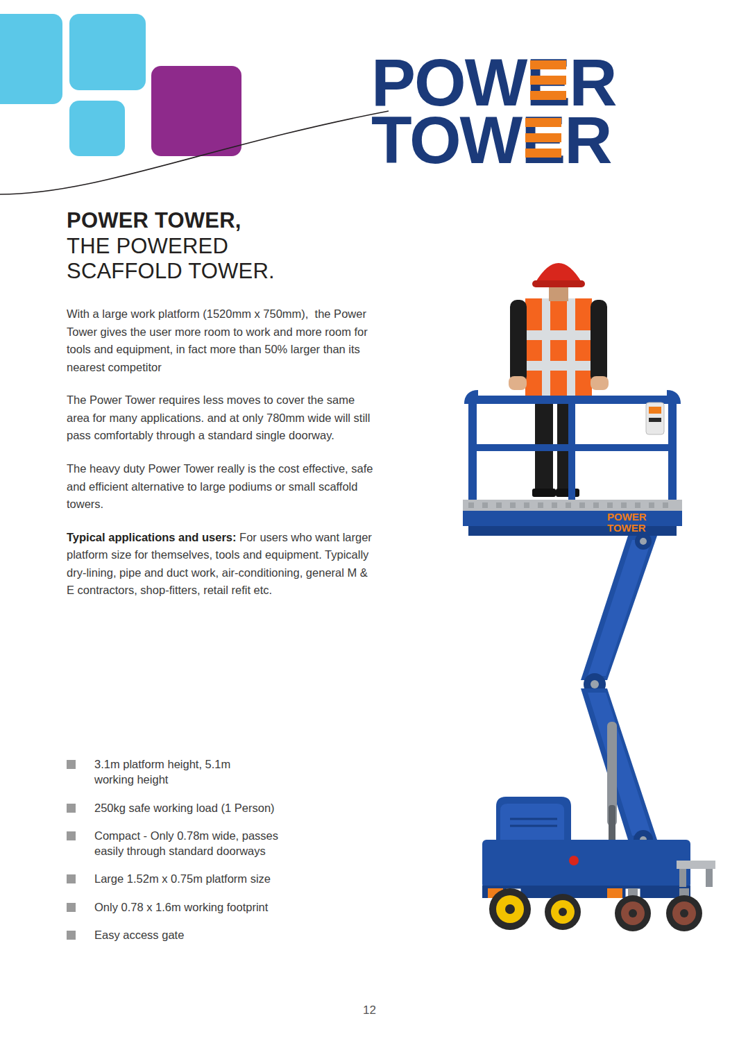POWER
TOWER
POWER TOWER,
THE POWERED
SCAFFOLD TOWER.
With a large work platform (1520mm x 750mm), the Power Tower gives the user more room to work and more room for tools and equipment, in fact more than 50% larger than its nearest competitor
The Power Tower requires less moves to cover the same area for many applications. and at only 780mm wide will still pass comfortably through a standard single doorway.
The heavy duty Power Tower really is the cost effective, safe and efficient alternative to large podiums or small scaffold towers.
Typical applications and users: For users who want larger platform size for themselves, tools and equipment. Typically dry-lining, pipe and duct work, air-conditioning, general M & E contractors, shop-fitters, retail refit etc.
3.1m platform height, 5.1m
working height
250kg safe working load (1 Person)
Compact - Only 0.78m wide, passes
easily through standard doorways
Large 1.52m x 0.75m platform size
Only 0.78 x 1.6m working footprint
Easy access gate
Power Tower machine with operator on elevated platform POWER TOWER
12